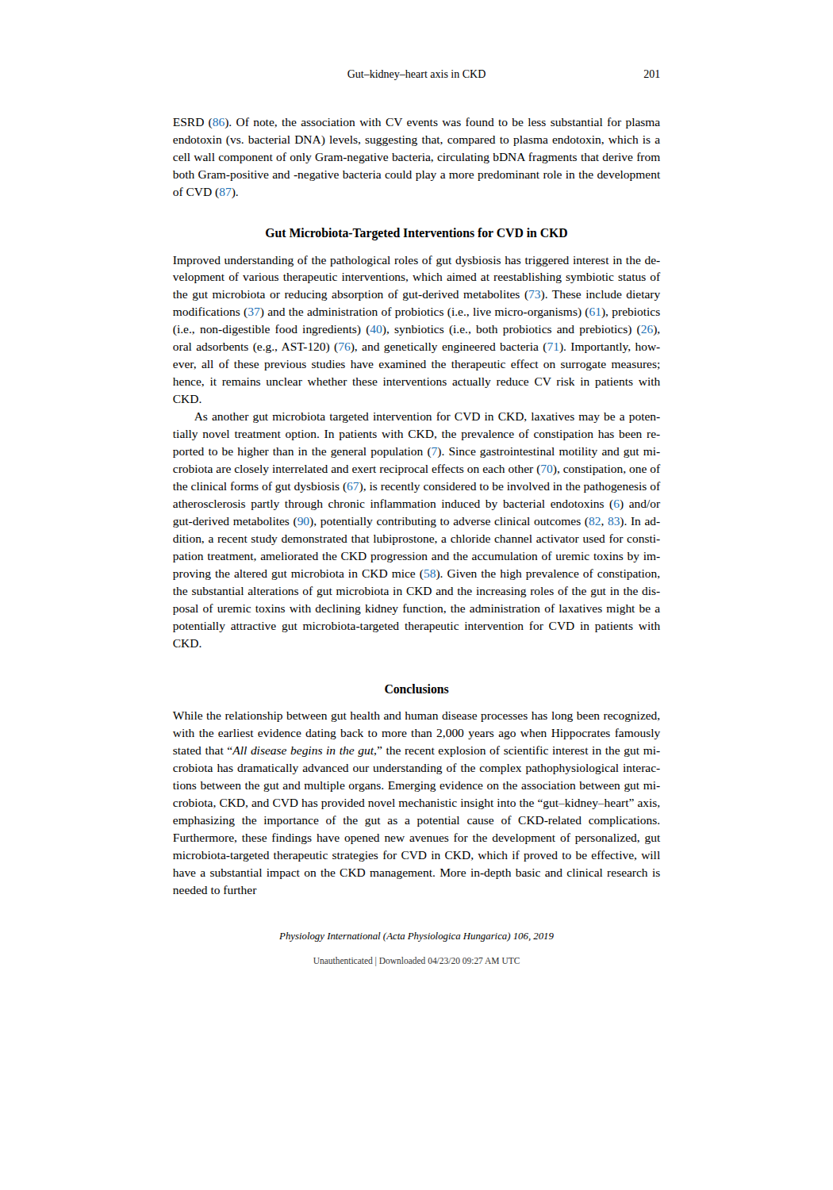Gut–kidney–heart axis in CKD 201
ESRD (86). Of note, the association with CV events was found to be less substantial for plasma endotoxin (vs. bacterial DNA) levels, suggesting that, compared to plasma endotoxin, which is a cell wall component of only Gram-negative bacteria, circulating bDNA fragments that derive from both Gram-positive and -negative bacteria could play a more predominant role in the development of CVD (87).
Gut Microbiota-Targeted Interventions for CVD in CKD
Improved understanding of the pathological roles of gut dysbiosis has triggered interest in the development of various therapeutic interventions, which aimed at reestablishing symbiotic status of the gut microbiota or reducing absorption of gut-derived metabolites (73). These include dietary modifications (37) and the administration of probiotics (i.e., live micro-organisms) (61), prebiotics (i.e., non-digestible food ingredients) (40), synbiotics (i.e., both probiotics and prebiotics) (26), oral adsorbents (e.g., AST-120) (76), and genetically engineered bacteria (71). Importantly, however, all of these previous studies have examined the therapeutic effect on surrogate measures; hence, it remains unclear whether these interventions actually reduce CV risk in patients with CKD.
As another gut microbiota targeted intervention for CVD in CKD, laxatives may be a potentially novel treatment option. In patients with CKD, the prevalence of constipation has been reported to be higher than in the general population (7). Since gastrointestinal motility and gut microbiota are closely interrelated and exert reciprocal effects on each other (70), constipation, one of the clinical forms of gut dysbiosis (67), is recently considered to be involved in the pathogenesis of atherosclerosis partly through chronic inflammation induced by bacterial endotoxins (6) and/or gut-derived metabolites (90), potentially contributing to adverse clinical outcomes (82, 83). In addition, a recent study demonstrated that lubiprostone, a chloride channel activator used for constipation treatment, ameliorated the CKD progression and the accumulation of uremic toxins by improving the altered gut microbiota in CKD mice (58). Given the high prevalence of constipation, the substantial alterations of gut microbiota in CKD and the increasing roles of the gut in the disposal of uremic toxins with declining kidney function, the administration of laxatives might be a potentially attractive gut microbiota-targeted therapeutic intervention for CVD in patients with CKD.
Conclusions
While the relationship between gut health and human disease processes has long been recognized, with the earliest evidence dating back to more than 2,000 years ago when Hippocrates famously stated that “All disease begins in the gut,” the recent explosion of scientific interest in the gut microbiota has dramatically advanced our understanding of the complex pathophysiological interactions between the gut and multiple organs. Emerging evidence on the association between gut microbiota, CKD, and CVD has provided novel mechanistic insight into the “gut–kidney–heart” axis, emphasizing the importance of the gut as a potential cause of CKD-related complications. Furthermore, these findings have opened new avenues for the development of personalized, gut microbiota-targeted therapeutic strategies for CVD in CKD, which if proved to be effective, will have a substantial impact on the CKD management. More in-depth basic and clinical research is needed to further
Physiology International (Acta Physiologica Hungarica) 106, 2019
Unauthenticated | Downloaded 04/23/20 09:27 AM UTC